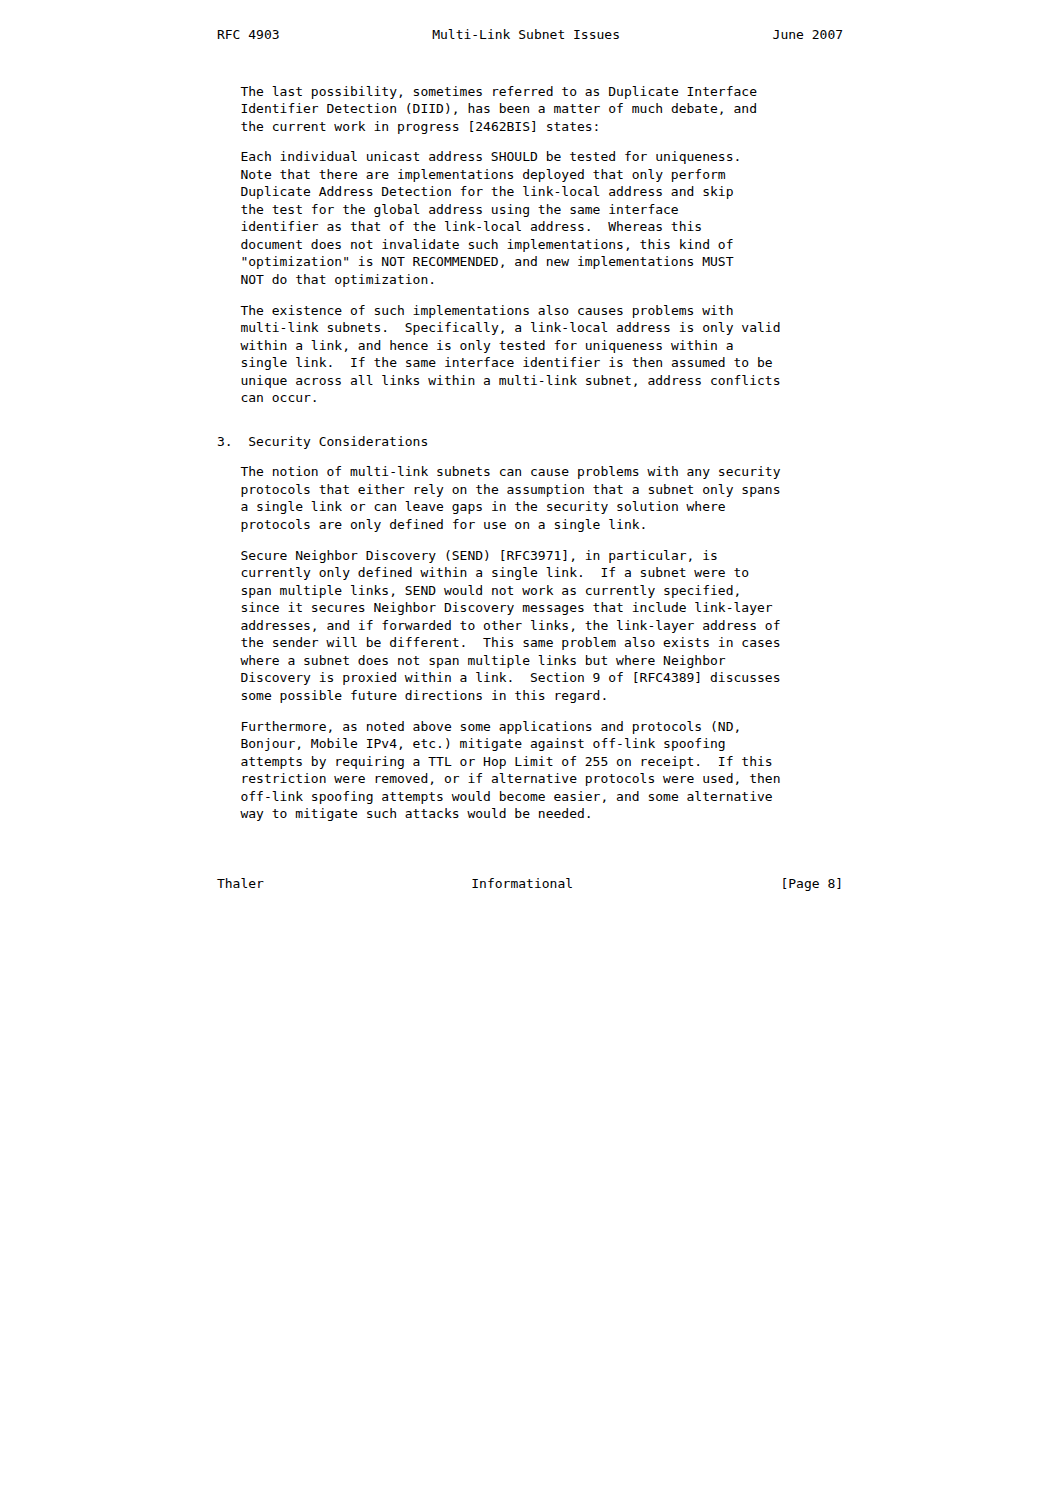RFC 4903 Multi-Link Subnet Issues June 2007
The last possibility, sometimes referred to as Duplicate Interface Identifier Detection (DIID), has been a matter of much debate, and the current work in progress [2462BIS] states:
Each individual unicast address SHOULD be tested for uniqueness. Note that there are implementations deployed that only perform Duplicate Address Detection for the link-local address and skip the test for the global address using the same interface identifier as that of the link-local address. Whereas this document does not invalidate such implementations, this kind of "optimization" is NOT RECOMMENDED, and new implementations MUST NOT do that optimization.
The existence of such implementations also causes problems with multi-link subnets. Specifically, a link-local address is only valid within a link, and hence is only tested for uniqueness within a single link. If the same interface identifier is then assumed to be unique across all links within a multi-link subnet, address conflicts can occur.
3. Security Considerations
The notion of multi-link subnets can cause problems with any security protocols that either rely on the assumption that a subnet only spans a single link or can leave gaps in the security solution where protocols are only defined for use on a single link.
Secure Neighbor Discovery (SEND) [RFC3971], in particular, is currently only defined within a single link. If a subnet were to span multiple links, SEND would not work as currently specified, since it secures Neighbor Discovery messages that include link-layer addresses, and if forwarded to other links, the link-layer address of the sender will be different. This same problem also exists in cases where a subnet does not span multiple links but where Neighbor Discovery is proxied within a link. Section 9 of [RFC4389] discusses some possible future directions in this regard.
Furthermore, as noted above some applications and protocols (ND, Bonjour, Mobile IPv4, etc.) mitigate against off-link spoofing attempts by requiring a TTL or Hop Limit of 255 on receipt. If this restriction were removed, or if alternative protocols were used, then off-link spoofing attempts would become easier, and some alternative way to mitigate such attacks would be needed.
Thaler Informational [Page 8]